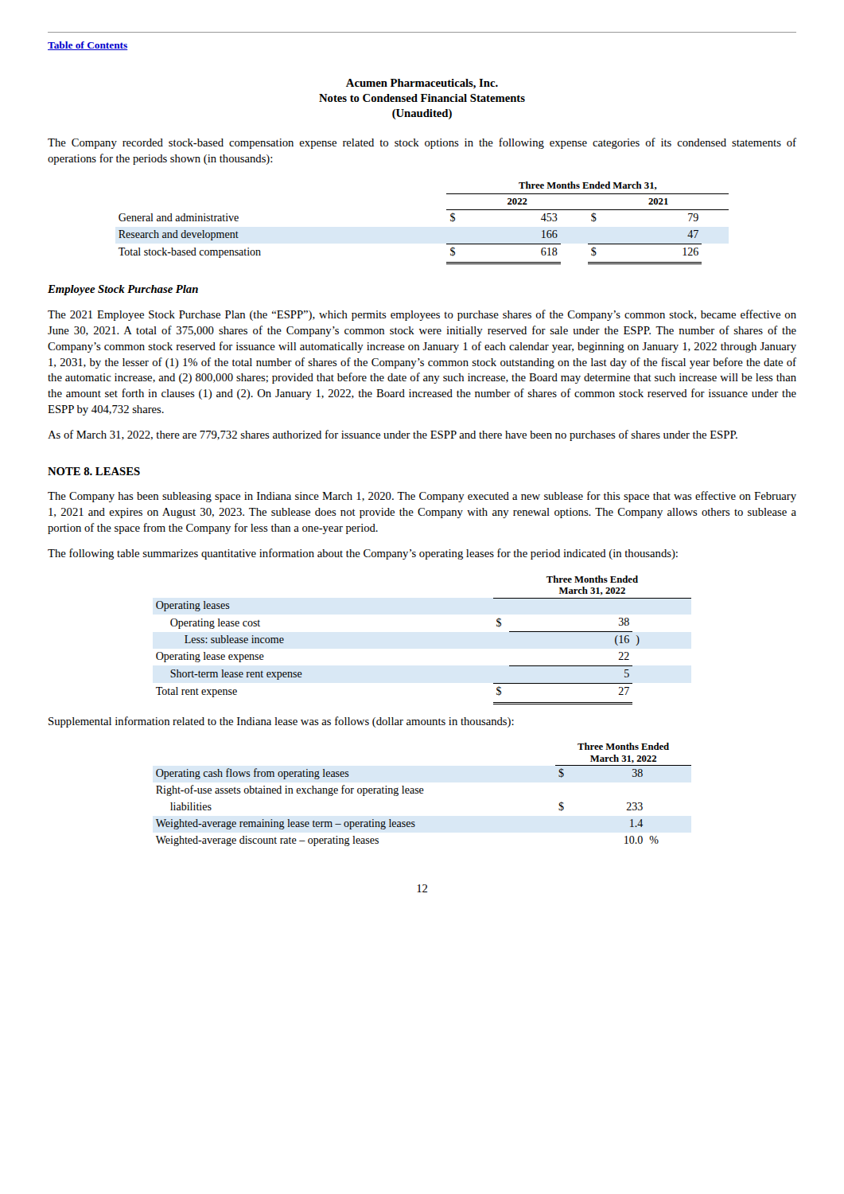Table of Contents
Acumen Pharmaceuticals, Inc.
Notes to Condensed Financial Statements
(Unaudited)
The Company recorded stock-based compensation expense related to stock options in the following expense categories of its condensed statements of operations for the periods shown (in thousands):
| | Three Months Ended March 31, |
| | 2022 | 2021 |
| General and administrative | $ | 453 | | $ | 79 | |
| Research and development | | 166 | | | 47 | |
| Total stock-based compensation | $ | 618 | | $ | 126 | |
Employee Stock Purchase Plan
The 2021 Employee Stock Purchase Plan (the “ESPP”), which permits employees to purchase shares of the Company’s common stock, became effective on June 30, 2021. A total of 375,000 shares of the Company’s common stock were initially reserved for sale under the ESPP. The number of shares of the Company’s common stock reserved for issuance will automatically increase on January 1 of each calendar year, beginning on January 1, 2022 through January 1, 2031, by the lesser of (1) 1% of the total number of shares of the Company’s common stock outstanding on the last day of the fiscal year before the date of the automatic increase, and (2) 800,000 shares; provided that before the date of any such increase, the Board may determine that such increase will be less than the amount set forth in clauses (1) and (2). On January 1, 2022, the Board increased the number of shares of common stock reserved for issuance under the ESPP by 404,732 shares.
As of March 31, 2022, there are 779,732 shares authorized for issuance under the ESPP and there have been no purchases of shares under the ESPP.
NOTE 8. LEASES
The Company has been subleasing space in Indiana since March 1, 2020. The Company executed a new sublease for this space that was effective on February 1, 2021 and expires on August 30, 2023. The sublease does not provide the Company with any renewal options. The Company allows others to sublease a portion of the space from the Company for less than a one-year period.
The following table summarizes quantitative information about the Company’s operating leases for the period indicated (in thousands):
| | Three Months Ended March 31, 2022 |
| Operating leases | | | |
| Operating lease cost | $ | 38 | |
| Less: sublease income | | (16 | ) |
| Operating lease expense | | 22 | |
| Short-term lease rent expense | | 5 | |
| Total rent expense | $ | 27 | |
Supplemental information related to the Indiana lease was as follows (dollar amounts in thousands):
| | Three Months Ended March 31, 2022 |
| Operating cash flows from operating leases | $ | 38 | |
| Right-of-use assets obtained in exchange for operating lease | | | |
| liabilities | $ | 233 | |
| Weighted-average remaining lease term – operating leases | | 1.4 | |
| Weighted-average discount rate – operating leases | | 10.0 | % |
12